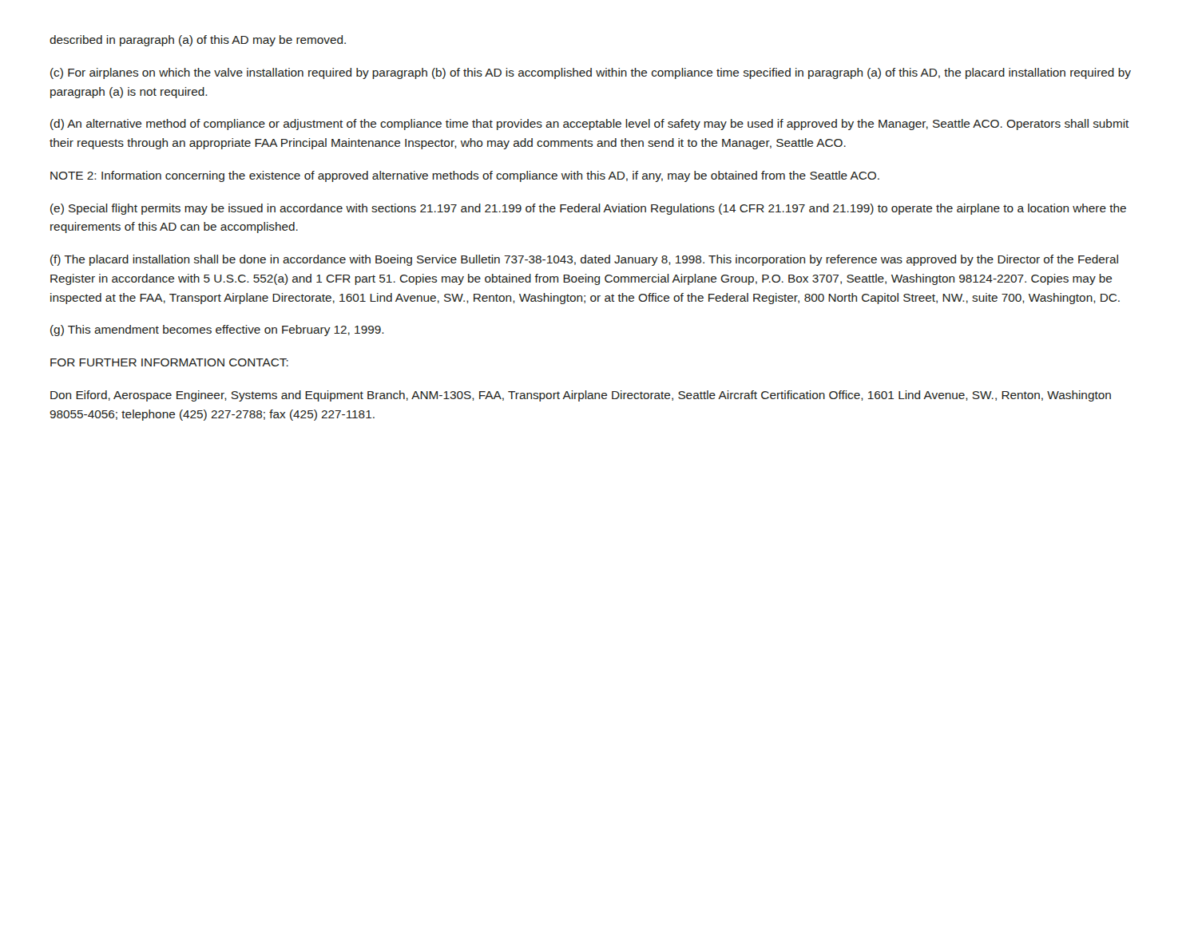described in paragraph (a) of this AD may be removed.
(c) For airplanes on which the valve installation required by paragraph (b) of this AD is accomplished within the compliance time specified in paragraph (a) of this AD, the placard installation required by paragraph (a) is not required.
(d) An alternative method of compliance or adjustment of the compliance time that provides an acceptable level of safety may be used if approved by the Manager, Seattle ACO. Operators shall submit their requests through an appropriate FAA Principal Maintenance Inspector, who may add comments and then send it to the Manager, Seattle ACO.
NOTE 2: Information concerning the existence of approved alternative methods of compliance with this AD, if any, may be obtained from the Seattle ACO.
(e) Special flight permits may be issued in accordance with sections 21.197 and 21.199 of the Federal Aviation Regulations (14 CFR 21.197 and 21.199) to operate the airplane to a location where the requirements of this AD can be accomplished.
(f) The placard installation shall be done in accordance with Boeing Service Bulletin 737-38-1043, dated January 8, 1998. This incorporation by reference was approved by the Director of the Federal Register in accordance with 5 U.S.C. 552(a) and 1 CFR part 51. Copies may be obtained from Boeing Commercial Airplane Group, P.O. Box 3707, Seattle, Washington 98124-2207. Copies may be inspected at the FAA, Transport Airplane Directorate, 1601 Lind Avenue, SW., Renton, Washington; or at the Office of the Federal Register, 800 North Capitol Street, NW., suite 700, Washington, DC.
(g) This amendment becomes effective on February 12, 1999.
FOR FURTHER INFORMATION CONTACT:
Don Eiford, Aerospace Engineer, Systems and Equipment Branch, ANM-130S, FAA, Transport Airplane Directorate, Seattle Aircraft Certification Office, 1601 Lind Avenue, SW., Renton, Washington 98055-4056; telephone (425) 227-2788; fax (425) 227-1181.